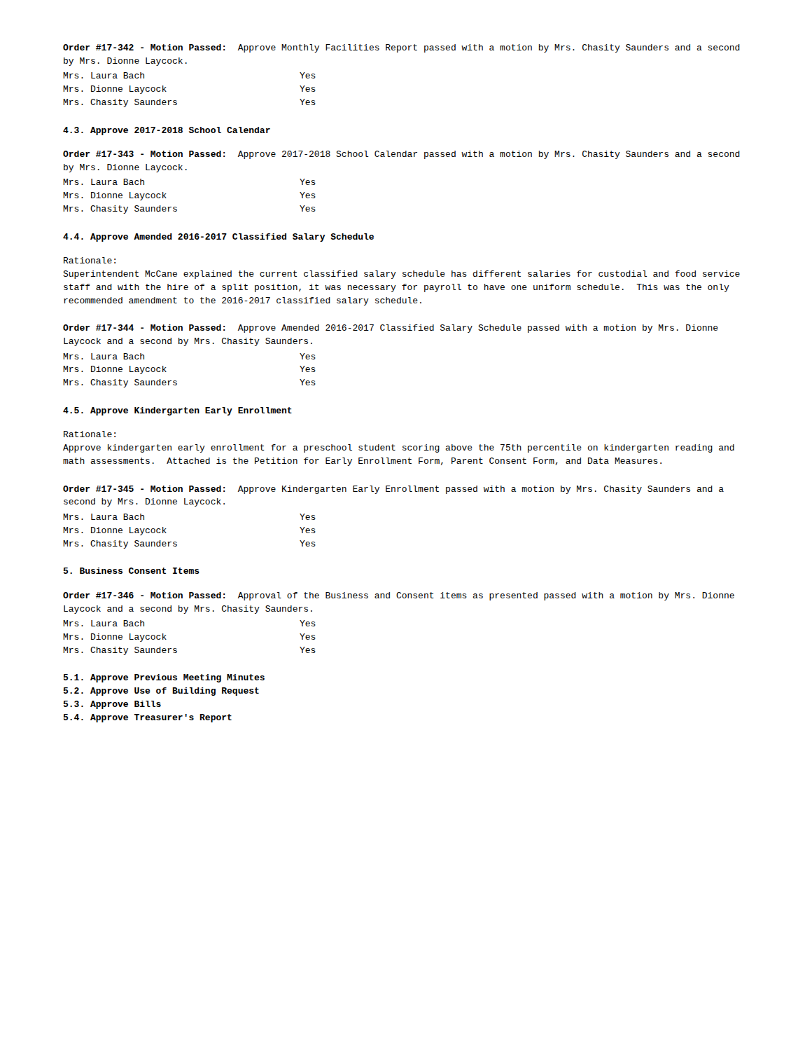Order #17-342 - Motion Passed: Approve Monthly Facilities Report passed with a motion by Mrs. Chasity Saunders and a second by Mrs. Dionne Laycock.
| Mrs. Laura Bach | Yes |
| Mrs. Dionne Laycock | Yes |
| Mrs. Chasity Saunders | Yes |
4.3. Approve 2017-2018 School Calendar
Order #17-343 - Motion Passed: Approve 2017-2018 School Calendar passed with a motion by Mrs. Chasity Saunders and a second by Mrs. Dionne Laycock.
| Mrs. Laura Bach | Yes |
| Mrs. Dionne Laycock | Yes |
| Mrs. Chasity Saunders | Yes |
4.4. Approve Amended 2016-2017 Classified Salary Schedule
Rationale:
Superintendent McCane explained the current classified salary schedule has different salaries for custodial and food service staff and with the hire of a split position, it was necessary for payroll to have one uniform schedule. This was the only recommended amendment to the 2016-2017 classified salary schedule.
Order #17-344 - Motion Passed: Approve Amended 2016-2017 Classified Salary Schedule passed with a motion by Mrs. Dionne Laycock and a second by Mrs. Chasity Saunders.
| Mrs. Laura Bach | Yes |
| Mrs. Dionne Laycock | Yes |
| Mrs. Chasity Saunders | Yes |
4.5. Approve Kindergarten Early Enrollment
Rationale:
Approve kindergarten early enrollment for a preschool student scoring above the 75th percentile on kindergarten reading and math assessments. Attached is the Petition for Early Enrollment Form, Parent Consent Form, and Data Measures.
Order #17-345 - Motion Passed: Approve Kindergarten Early Enrollment passed with a motion by Mrs. Chasity Saunders and a second by Mrs. Dionne Laycock.
| Mrs. Laura Bach | Yes |
| Mrs. Dionne Laycock | Yes |
| Mrs. Chasity Saunders | Yes |
5. Business Consent Items
Order #17-346 - Motion Passed: Approval of the Business and Consent items as presented passed with a motion by Mrs. Dionne Laycock and a second by Mrs. Chasity Saunders.
| Mrs. Laura Bach | Yes |
| Mrs. Dionne Laycock | Yes |
| Mrs. Chasity Saunders | Yes |
5.1. Approve Previous Meeting Minutes
5.2. Approve Use of Building Request
5.3. Approve Bills
5.4. Approve Treasurer's Report